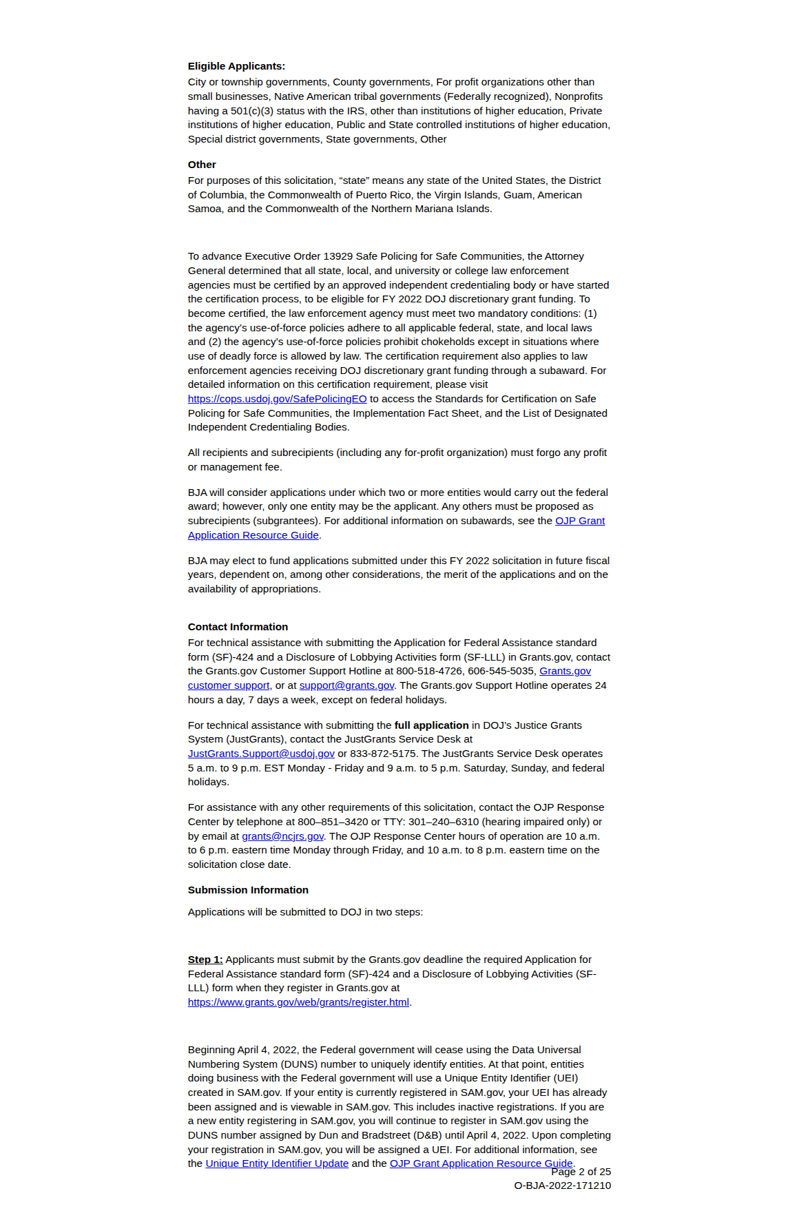Eligible Applicants:
City or township governments, County governments, For profit organizations other than small businesses, Native American tribal governments (Federally recognized), Nonprofits having a 501(c)(3) status with the IRS, other than institutions of higher education, Private institutions of higher education, Public and State controlled institutions of higher education, Special district governments, State governments, Other
Other
For purposes of this solicitation, “state” means any state of the United States, the District of Columbia, the Commonwealth of Puerto Rico, the Virgin Islands, Guam, American Samoa, and the Commonwealth of the Northern Mariana Islands.
To advance Executive Order 13929 Safe Policing for Safe Communities, the Attorney General determined that all state, local, and university or college law enforcement agencies must be certified by an approved independent credentialing body or have started the certification process, to be eligible for FY 2022 DOJ discretionary grant funding. To become certified, the law enforcement agency must meet two mandatory conditions: (1) the agency’s use-of-force policies adhere to all applicable federal, state, and local laws and (2) the agency’s use-of-force policies prohibit chokeholds except in situations where use of deadly force is allowed by law. The certification requirement also applies to law enforcement agencies receiving DOJ discretionary grant funding through a subaward. For detailed information on this certification requirement, please visit https://cops.usdoj.gov/SafePolicingEO to access the Standards for Certification on Safe Policing for Safe Communities, the Implementation Fact Sheet, and the List of Designated Independent Credentialing Bodies.
All recipients and subrecipients (including any for-profit organization) must forgo any profit or management fee.
BJA will consider applications under which two or more entities would carry out the federal award; however, only one entity may be the applicant. Any others must be proposed as subrecipients (subgrantees). For additional information on subawards, see the OJP Grant Application Resource Guide.
BJA may elect to fund applications submitted under this FY 2022 solicitation in future fiscal years, dependent on, among other considerations, the merit of the applications and on the availability of appropriations.
Contact Information
For technical assistance with submitting the Application for Federal Assistance standard form (SF)-424 and a Disclosure of Lobbying Activities form (SF-LLL) in Grants.gov, contact the Grants.gov Customer Support Hotline at 800-518-4726, 606-545-5035, Grants.gov customer support, or at support@grants.gov. The Grants.gov Support Hotline operates 24 hours a day, 7 days a week, except on federal holidays.
For technical assistance with submitting the full application in DOJ’s Justice Grants System (JustGrants), contact the JustGrants Service Desk at JustGrants.Support@usdoj.gov or 833-872-5175. The JustGrants Service Desk operates 5 a.m. to 9 p.m. EST Monday - Friday and 9 a.m. to 5 p.m. Saturday, Sunday, and federal holidays.
For assistance with any other requirements of this solicitation, contact the OJP Response Center by telephone at 800–851–3420 or TTY: 301–240–6310 (hearing impaired only) or by email at grants@ncjrs.gov. The OJP Response Center hours of operation are 10 a.m. to 6 p.m. eastern time Monday through Friday, and 10 a.m. to 8 p.m. eastern time on the solicitation close date.
Submission Information
Applications will be submitted to DOJ in two steps:
Step 1: Applicants must submit by the Grants.gov deadline the required Application for Federal Assistance standard form (SF)-424 and a Disclosure of Lobbying Activities (SF-LLL) form when they register in Grants.gov at https://www.grants.gov/web/grants/register.html.
Beginning April 4, 2022, the Federal government will cease using the Data Universal Numbering System (DUNS) number to uniquely identify entities. At that point, entities doing business with the Federal government will use a Unique Entity Identifier (UEI) created in SAM.gov. If your entity is currently registered in SAM.gov, your UEI has already been assigned and is viewable in SAM.gov. This includes inactive registrations. If you are a new entity registering in SAM.gov, you will continue to register in SAM.gov using the DUNS number assigned by Dun and Bradstreet (D&B) until April 4, 2022. Upon completing your registration in SAM.gov, you will be assigned a UEI. For additional information, see the Unique Entity Identifier Update and the OJP Grant Application Resource Guide.
Page 2 of 25
O-BJA-2022-171210